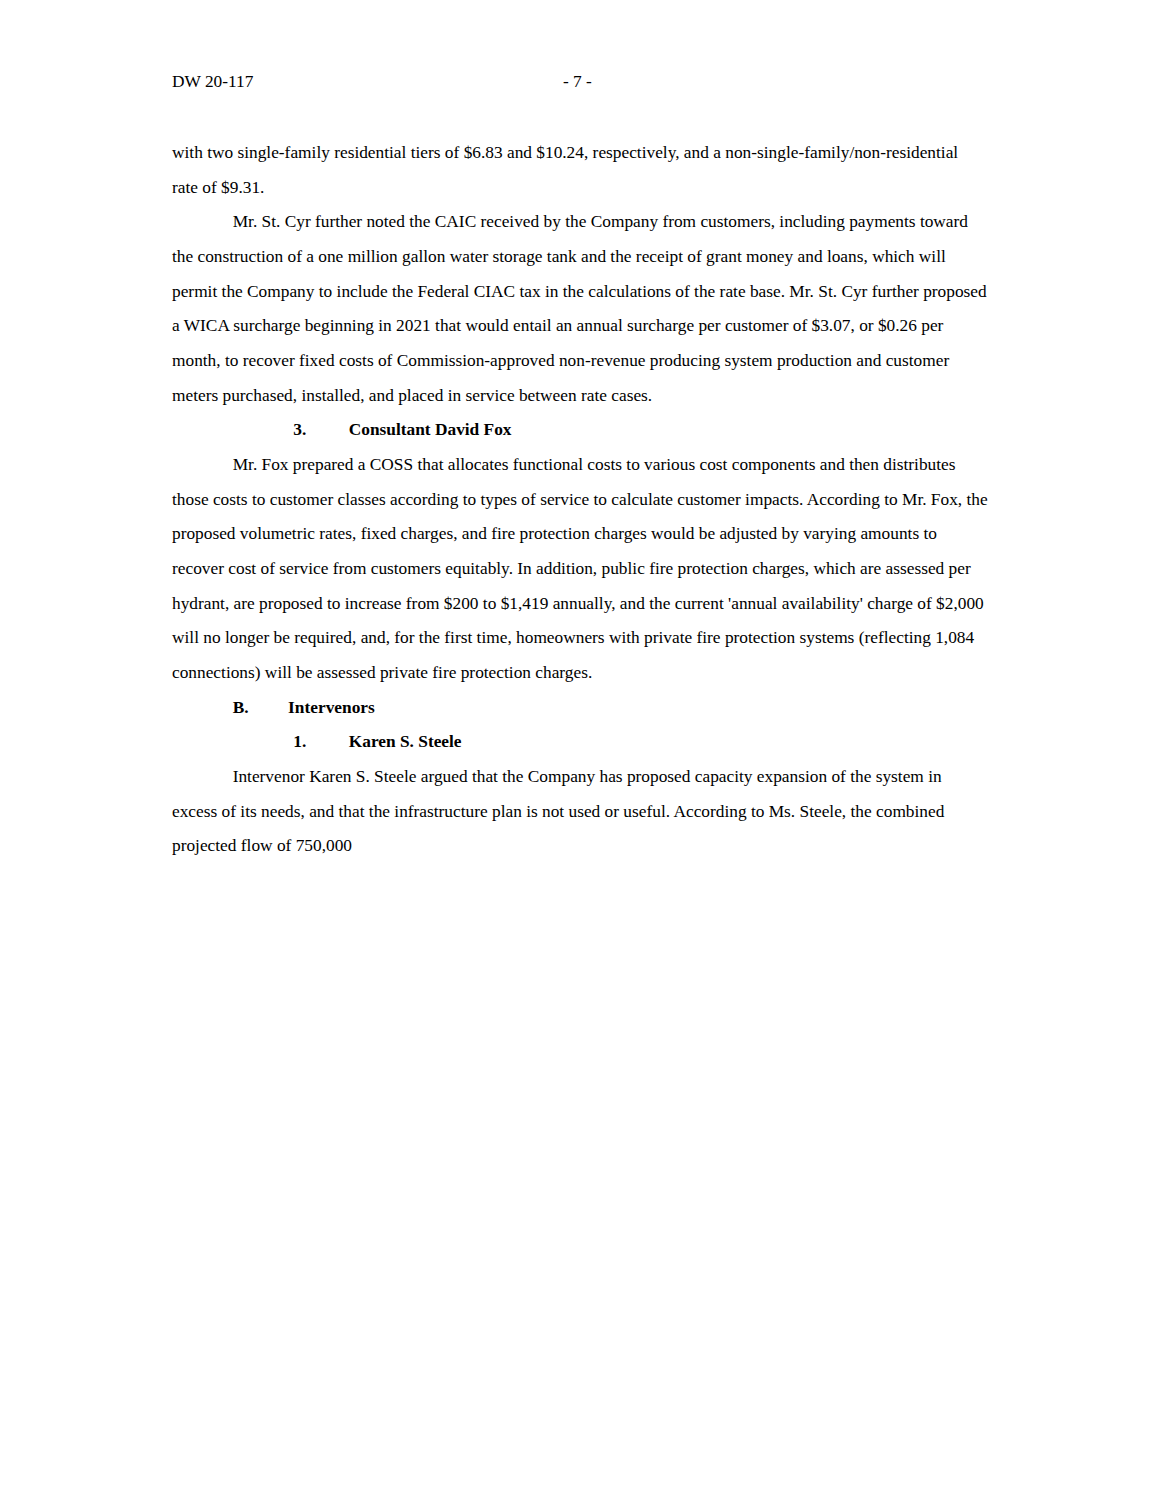DW 20-117 - 7 -
with two single-family residential tiers of $6.83 and $10.24, respectively, and a non-single-family/non-residential rate of $9.31.
Mr. St. Cyr further noted the CAIC received by the Company from customers, including payments toward the construction of a one million gallon water storage tank and the receipt of grant money and loans, which will permit the Company to include the Federal CIAC tax in the calculations of the rate base. Mr. St. Cyr further proposed a WICA surcharge beginning in 2021 that would entail an annual surcharge per customer of $3.07, or $0.26 per month, to recover fixed costs of Commission-approved non-revenue producing system production and customer meters purchased, installed, and placed in service between rate cases.
3. Consultant David Fox
Mr. Fox prepared a COSS that allocates functional costs to various cost components and then distributes those costs to customer classes according to types of service to calculate customer impacts. According to Mr. Fox, the proposed volumetric rates, fixed charges, and fire protection charges would be adjusted by varying amounts to recover cost of service from customers equitably. In addition, public fire protection charges, which are assessed per hydrant, are proposed to increase from $200 to $1,419 annually, and the current 'annual availability' charge of $2,000 will no longer be required, and, for the first time, homeowners with private fire protection systems (reflecting 1,084 connections) will be assessed private fire protection charges.
B. Intervenors
1. Karen S. Steele
Intervenor Karen S. Steele argued that the Company has proposed capacity expansion of the system in excess of its needs, and that the infrastructure plan is not used or useful. According to Ms. Steele, the combined projected flow of 750,000